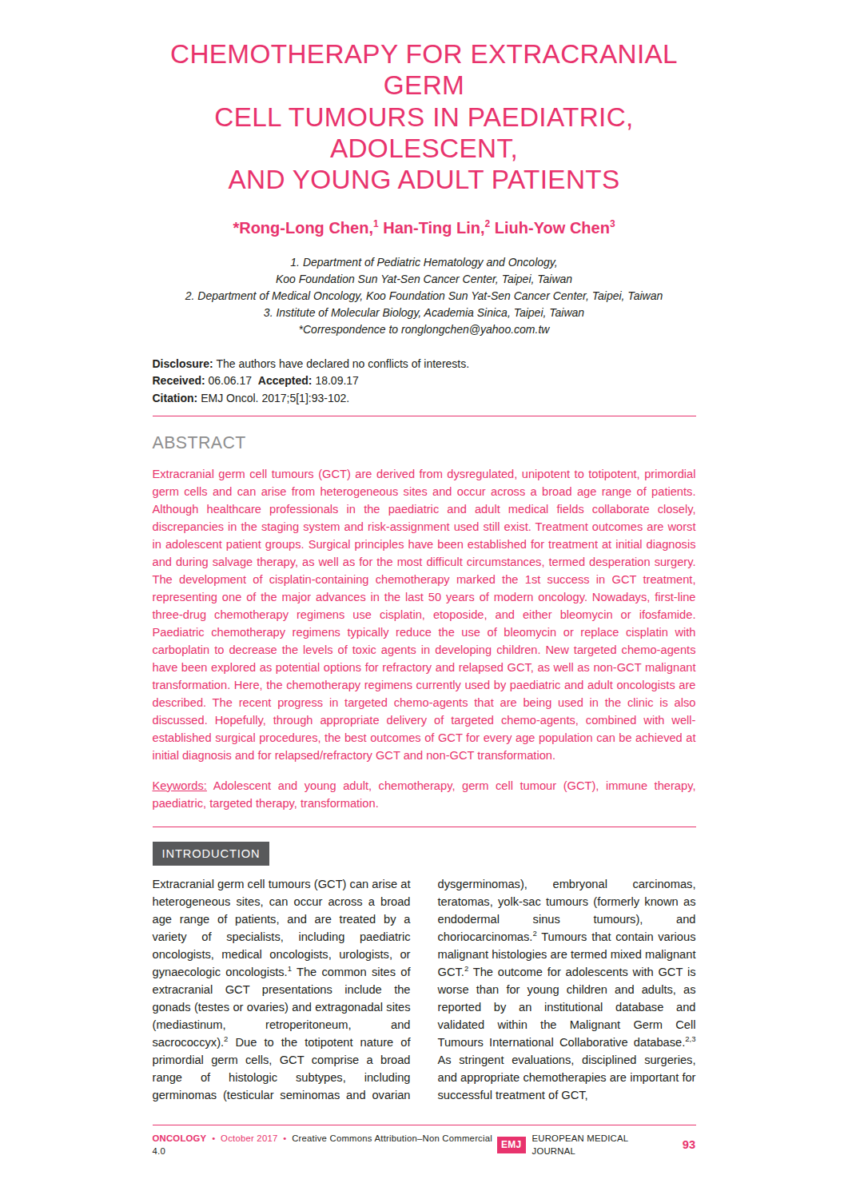Chemotherapy for Extracranial Germ
Cell Tumours in Paediatric, Adolescent,
and Young Adult Patients
*Rong-Long Chen,1 Han-Ting Lin,2 Liuh-Yow Chen3
1. Department of Pediatric Hematology and Oncology,
Koo Foundation Sun Yat-Sen Cancer Center, Taipei, Taiwan
2. Department of Medical Oncology, Koo Foundation Sun Yat-Sen Cancer Center, Taipei, Taiwan
3. Institute of Molecular Biology, Academia Sinica, Taipei, Taiwan
*Correspondence to ronglongchen@yahoo.com.tw
Disclosure: The authors have declared no conflicts of interests.
Received: 06.06.17 Accepted: 18.09.17
Citation: EMJ Oncol. 2017;5[1]:93-102.
Abstract
Extracranial germ cell tumours (GCT) are derived from dysregulated, unipotent to totipotent, primordial germ cells and can arise from heterogeneous sites and occur across a broad age range of patients. Although healthcare professionals in the paediatric and adult medical fields collaborate closely, discrepancies in the staging system and risk-assignment used still exist. Treatment outcomes are worst in adolescent patient groups. Surgical principles have been established for treatment at initial diagnosis and during salvage therapy, as well as for the most difficult circumstances, termed desperation surgery. The development of cisplatin-containing chemotherapy marked the 1st success in GCT treatment, representing one of the major advances in the last 50 years of modern oncology. Nowadays, first-line three-drug chemotherapy regimens use cisplatin, etoposide, and either bleomycin or ifosfamide. Paediatric chemotherapy regimens typically reduce the use of bleomycin or replace cisplatin with carboplatin to decrease the levels of toxic agents in developing children. New targeted chemo-agents have been explored as potential options for refractory and relapsed GCT, as well as non-GCT malignant transformation. Here, the chemotherapy regimens currently used by paediatric and adult oncologists are described. The recent progress in targeted chemo-agents that are being used in the clinic is also discussed. Hopefully, through appropriate delivery of targeted chemo-agents, combined with well-established surgical procedures, the best outcomes of GCT for every age population can be achieved at initial diagnosis and for relapsed/refractory GCT and non-GCT transformation.
Keywords: Adolescent and young adult, chemotherapy, germ cell tumour (GCT), immune therapy, paediatric, targeted therapy, transformation.
Introduction
Extracranial germ cell tumours (GCT) can arise at heterogeneous sites, can occur across a broad age range of patients, and are treated by a variety of specialists, including paediatric oncologists, medical oncologists, urologists, or gynaecologic oncologists.1 The common sites of extracranial GCT presentations include the gonads (testes or ovaries) and extragonadal sites (mediastinum, retroperitoneum, and sacrococcyx).2 Due to the totipotent nature of primordial germ cells, GCT comprise a broad range of histologic subtypes, including germinomas (testicular seminomas and ovarian dysgerminomas), embryonal carcinomas, teratomas, yolk-sac tumours (formerly known as endodermal sinus tumours), and choriocarcinomas.2 Tumours that contain various malignant histologies are termed mixed malignant GCT.2 The outcome for adolescents with GCT is worse than for young children and adults, as reported by an institutional database and validated within the Malignant Germ Cell Tumours International Collaborative database.2,3 As stringent evaluations, disciplined surgeries, and appropriate chemotherapies are important for successful treatment of GCT,
Oncology • October 2017 • Creative Commons Attribution–Non Commercial 4.0
EMJ European Medical Journal 93